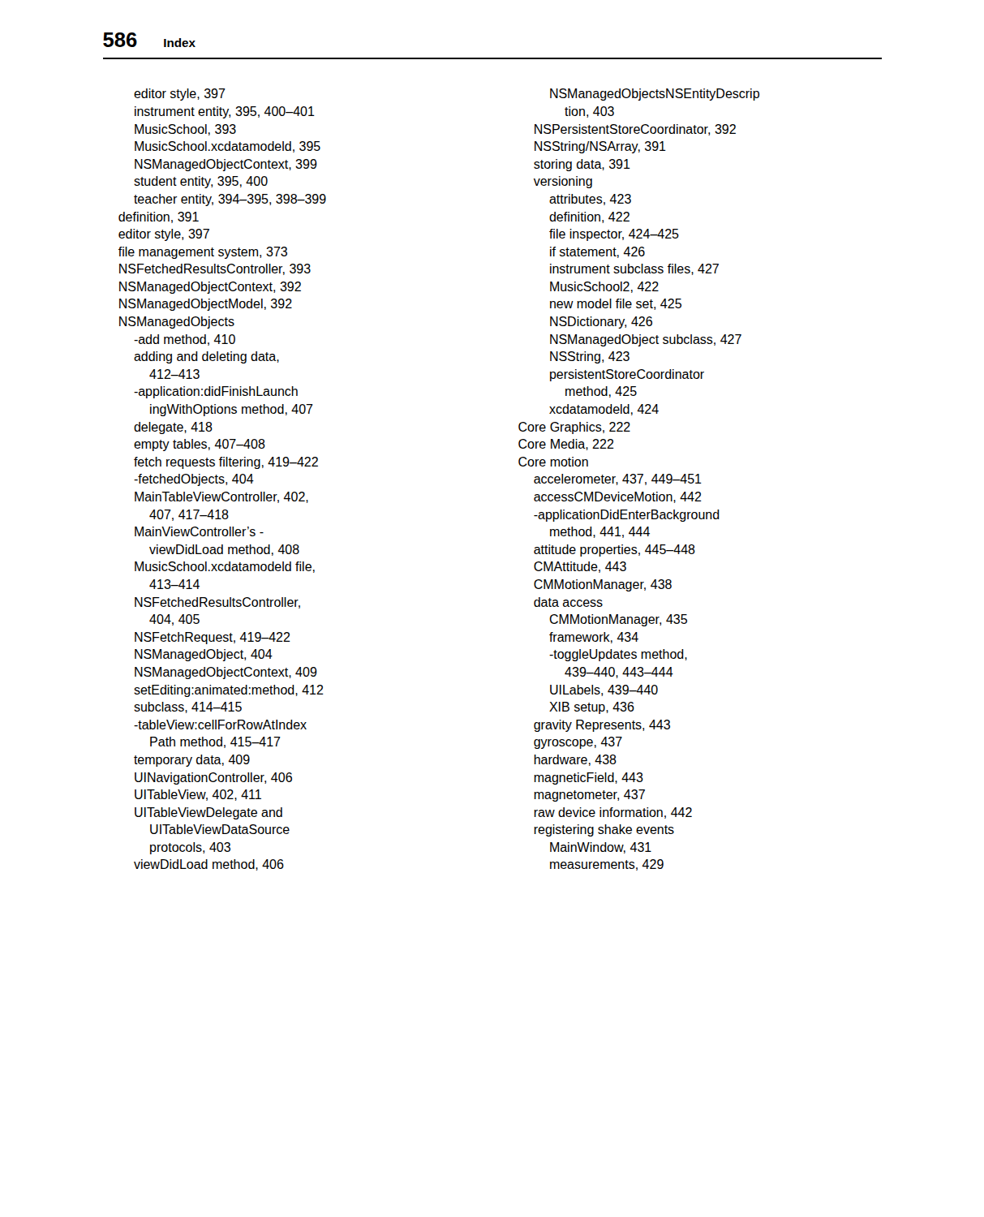586 Index
editor style, 397
instrument entity, 395, 400–401
MusicSchool, 393
MusicSchool.xcdatamodeld, 395
NSManagedObjectContext, 399
student entity, 395, 400
teacher entity, 394–395, 398–399
definition, 391
editor style, 397
file management system, 373
NSFetchedResultsController, 393
NSManagedObjectContext, 392
NSManagedObjectModel, 392
NSManagedObjects
-add method, 410
adding and deleting data,
412–413
-application:didFinishLaunch
ingWithOptions method, 407
delegate, 418
empty tables, 407–408
fetch requests filtering, 419–422
-fetchedObjects, 404
MainTableViewController, 402,
407, 417–418
MainViewController’s -
viewDidLoad method, 408
MusicSchool.xcdatamodeld file,
413–414
NSFetchedResultsController,
404, 405
NSFetchRequest, 419–422
NSManagedObject, 404
NSManagedObjectContext, 409
setEditing:animated:method, 412
subclass, 414–415
-tableView:cellForRowAtIndex
Path method, 415–417
temporary data, 409
UINavigationController, 406
UITableView, 402, 411
UITableViewDelegate and
UITableViewDataSource
protocols, 403
viewDidLoad method, 406
NSManagedObjectsNSEntityDescrip
tion, 403
NSPersistentStoreCoordinator, 392
NSString/NSArray, 391
storing data, 391
versioning
attributes, 423
definition, 422
file inspector, 424–425
if statement, 426
instrument subclass files, 427
MusicSchool2, 422
new model file set, 425
NSDictionary, 426
NSManagedObject subclass, 427
NSString, 423
persistentStoreCoordinator
method, 425
xcdatamodeld, 424
Core Graphics, 222
Core Media, 222
Core motion
accelerometer, 437, 449–451
accessCMDeviceMotion, 442
-applicationDidEnterBackground
method, 441, 444
attitude properties, 445–448
CMAttitude, 443
CMMotionManager, 438
data access
CMMotionManager, 435
framework, 434
-toggleUpdates method,
439–440, 443–444
UILabels, 439–440
XIB setup, 436
gravity Represents, 443
gyroscope, 437
hardware, 438
magneticField, 443
magnetometer, 437
raw device information, 442
registering shake events
MainWindow, 431
measurements, 429